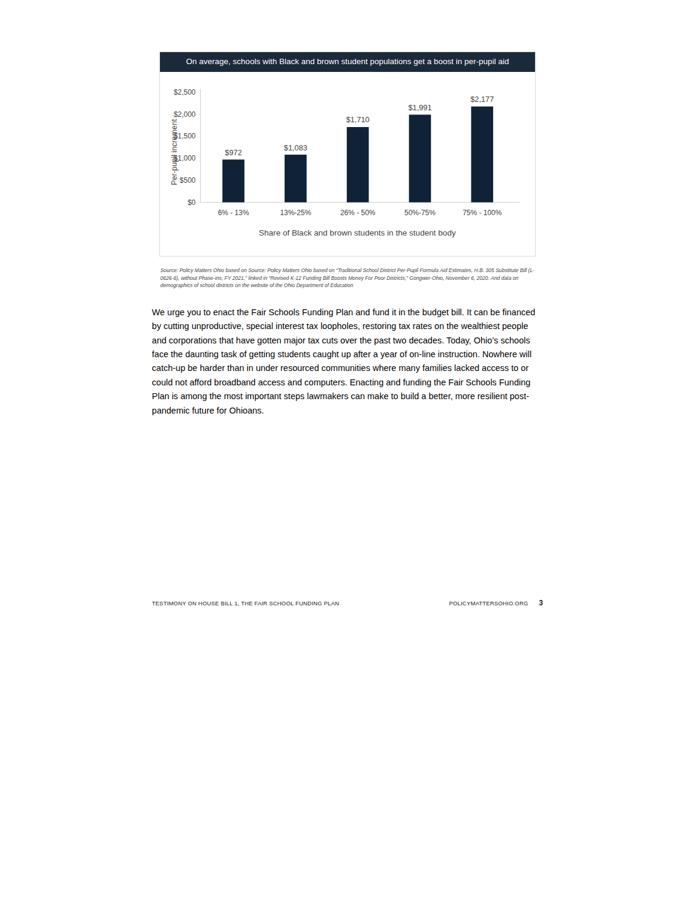On average, schools with Black and brown student populations get a boost in per-pupil aid
$2,500 $2,000 $1,500 $1,000 $500 $0 Per-pupil increment $972 $1,083 $1,710 $1,991 $2,177 6% - 13% 13%-25% 26% - 50% 50%-75% 75% - 100% Share of Black and brown students in the student body
Source: Policy Matters Ohio based on Source: Policy Matters Ohio based on “Traditional School District Per-Pupil Formula Aid Estimates, H.B. 305 Substitute Bill (L-0626-6), without Phase-ins, FY 2021,” linked in “Revised K-12 Funding Bill Boosts Money For Poor Districts,” Gongwer-Ohio, November 6, 2020. And data on demographics of school districts on the website of the Ohio Department of Education
We urge you to enact the Fair Schools Funding Plan and fund it in the budget bill. It can be financed by cutting unproductive, special interest tax loopholes, restoring tax rates on the wealthiest people and corporations that have gotten major tax cuts over the past two decades. Today, Ohio’s schools face the daunting task of getting students caught up after a year of on-line instruction. Nowhere will catch-up be harder than in under resourced communities where many families lacked access to or could not afford broadband access and computers. Enacting and funding the Fair Schools Funding Plan is among the most important steps lawmakers can make to build a better, more resilient post-pandemic future for Ohioans.
Testimony on House Bill 1, the Fair School Funding Plan
policymattersohio.org 3